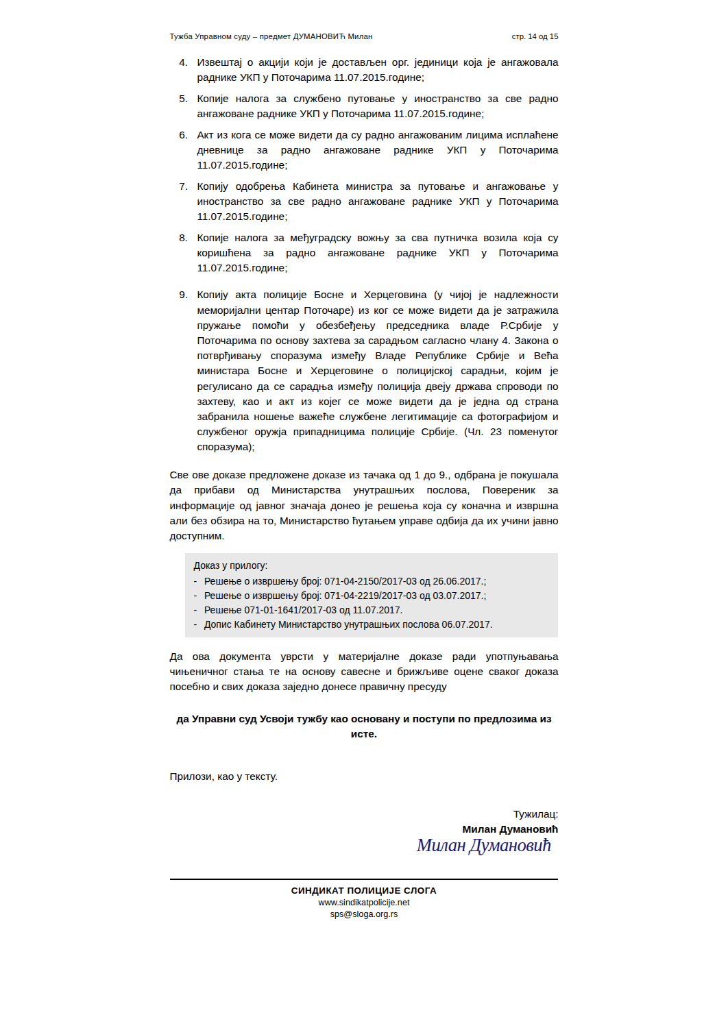Тужба Управном суду – предмет ДУМАНОВИЋ Милан
стр. 14 од 15
Извештај о акцији који је достављен орг. јединици која је ангажовала радникe УКП у Поточарима 11.07.2015.године;
Копије налога за службено путовање у иностранство за све радно ангажоване радникe УКП у Поточарима 11.07.2015.године;
Акт из кога се може видети да су радно ангажованим лицима исплаћене дневнице за радно ангажоване радникe УКП у Поточарима 11.07.2015.године;
Копију одобрења Кабинета министра за путовање и ангажовање у иностранство за све радно ангажоване радникe УКП у Поточарима 11.07.2015.године;
Копије налога за међуградску вожњу за сва путничка возила која су коришћена за радно ангажоване радникe УКП у Поточарима 11.07.2015.године;
Копију акта полиције Босне и Херцеговина (у чијој је надлежности меморијални центар Поточаре) из ког се може видети да је затражила пружање помоћи у обезбеђењу председника владе Р.Србије у Поточарима по основу захтева за сарадњом сагласно члану 4. Закона о потврђивању споразума између Владе Републике Србије и Већа министара Босне и Херцеговине о полицијској сарадњи, којим је регулисано да се сарадња између полиција двеју држава спроводи по захтеву, као и акт из којег се може видети да је једна од страна забранила ношење важеће службене легитимације са фотографијом и службеног оружја припадницима полиције Србије. (Чл. 23 поменутог споразума);
Све ове доказе предложене доказе из тачака од 1 до 9., одбрана је покушала да прибави од Министарства унутрашњих послова, Повереник за информације од јавног значаја донео је решења која су коначна и извршна али без обзира на то, Министарство ћутањем управе одбија да их учини јавно доступним.
Доказ у прилогу:
Решење о извршењу број: 071-04-2150/2017-03 од 26.06.2017.;
Решење о извршењу број: 071-04-2219/2017-03 од 03.07.2017.;
Решење 071-01-1641/2017-03 од 11.07.2017.
Допис Кабинету Министарство унутрашњих послова 06.07.2017.
Да ова документа уврсти у материјалне доказе ради употпуњавања чињеничног стања те на основу савесне и брижљиве оцене сваког доказа посебно и свих доказа заједно донесе правичну пресуду
да Управни суд Усвоји тужбу као основану и поступи по предлозима из исте.
Прилози, као у тексту.
Тужилац:
Милан Думановић
Милан Думановић
СИНДИКАТ ПОЛИЦИЈЕ СЛОГА
www.sindikatpolicije.net
sps@sloga.org.rs